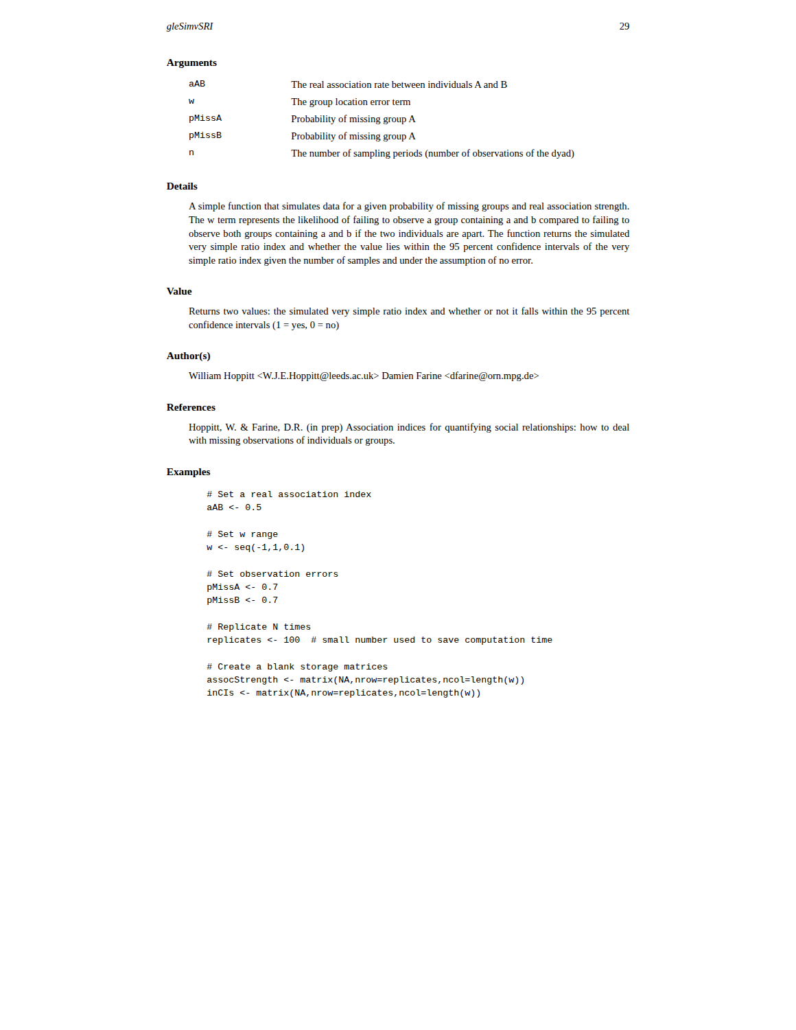gleSimvSRI 29
Arguments
| aAB | The real association rate between individuals A and B |
| w | The group location error term |
| pMissA | Probability of missing group A |
| pMissB | Probability of missing group A |
| n | The number of sampling periods (number of observations of the dyad) |
Details
A simple function that simulates data for a given probability of missing groups and real association strength. The w term represents the likelihood of failing to observe a group containing a and b compared to failing to observe both groups containing a and b if the two individuals are apart. The function returns the simulated very simple ratio index and whether the value lies within the 95 percent confidence intervals of the very simple ratio index given the number of samples and under the assumption of no error.
Value
Returns two values: the simulated very simple ratio index and whether or not it falls within the 95 percent confidence intervals (1 = yes, 0 = no)
Author(s)
William Hoppitt <W.J.E.Hoppitt@leeds.ac.uk> Damien Farine <dfarine@orn.mpg.de>
References
Hoppitt, W. & Farine, D.R. (in prep) Association indices for quantifying social relationships: how to deal with missing observations of individuals or groups.
Examples
# Set a real association index
aAB <- 0.5

# Set w range
w <- seq(-1,1,0.1)

# Set observation errors
pMissA <- 0.7
pMissB <- 0.7

# Replicate N times
replicates <- 100  # small number used to save computation time

# Create a blank storage matrices
assocStrength <- matrix(NA,nrow=replicates,ncol=length(w))
inCIs <- matrix(NA,nrow=replicates,ncol=length(w))